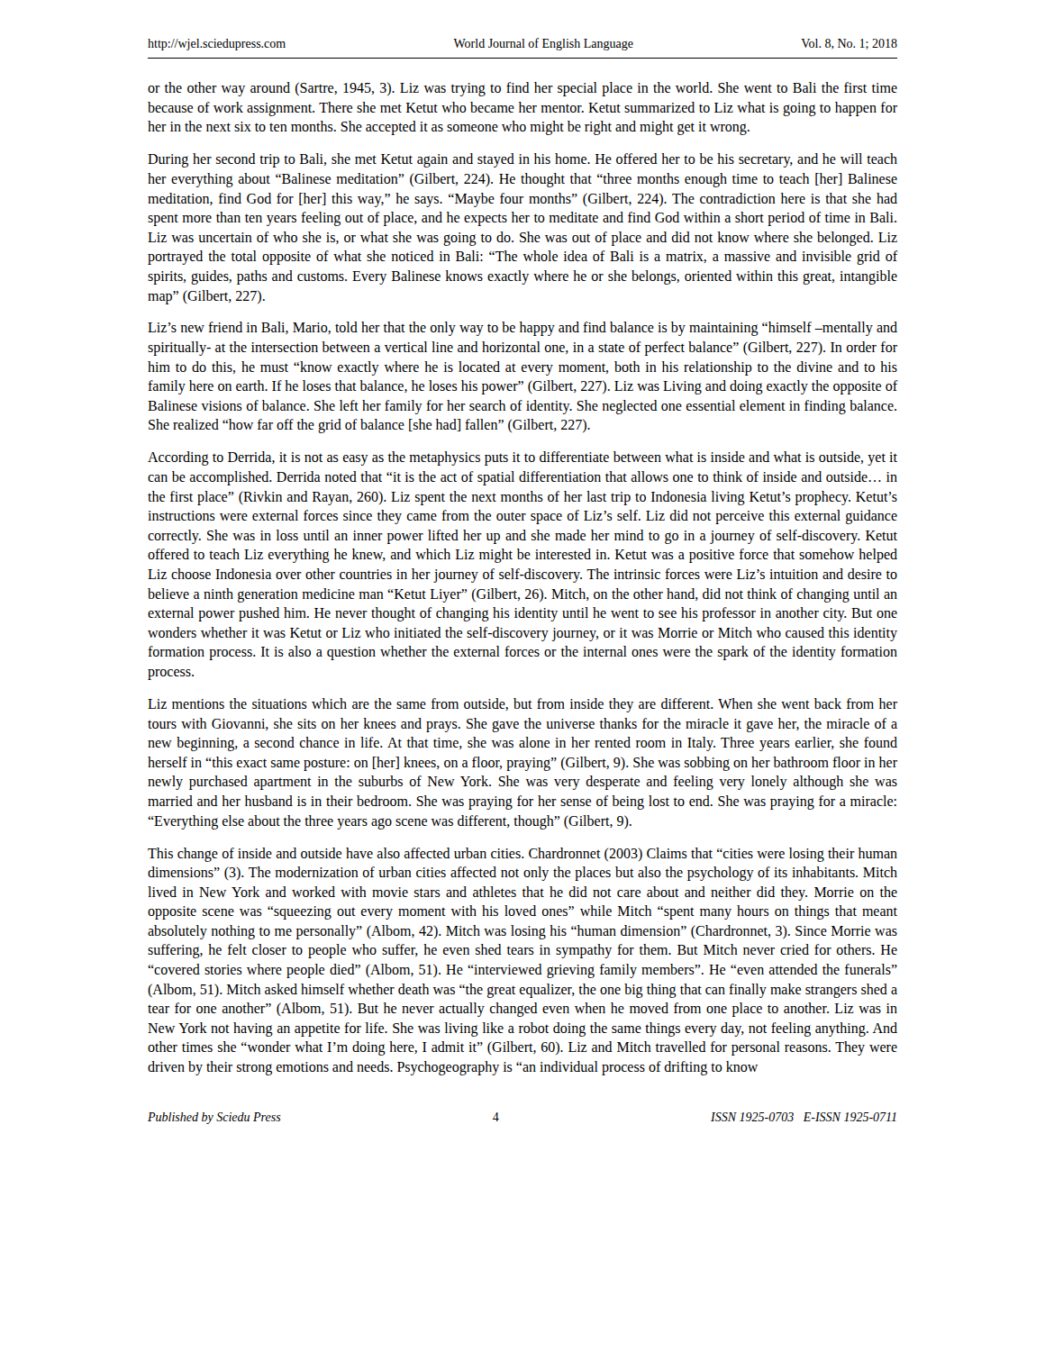http://wjel.sciedupress.com World Journal of English Language Vol. 8, No. 1; 2018
or the other way around (Sartre, 1945, 3). Liz was trying to find her special place in the world. She went to Bali the first time because of work assignment. There she met Ketut who became her mentor. Ketut summarized to Liz what is going to happen for her in the next six to ten months. She accepted it as someone who might be right and might get it wrong.
During her second trip to Bali, she met Ketut again and stayed in his home. He offered her to be his secretary, and he will teach her everything about “Balinese meditation” (Gilbert, 224). He thought that “three months enough time to teach [her] Balinese meditation, find God for [her] this way,” he says. “Maybe four months” (Gilbert, 224). The contradiction here is that she had spent more than ten years feeling out of place, and he expects her to meditate and find God within a short period of time in Bali. Liz was uncertain of who she is, or what she was going to do. She was out of place and did not know where she belonged. Liz portrayed the total opposite of what she noticed in Bali: “The whole idea of Bali is a matrix, a massive and invisible grid of spirits, guides, paths and customs. Every Balinese knows exactly where he or she belongs, oriented within this great, intangible map” (Gilbert, 227).
Liz’s new friend in Bali, Mario, told her that the only way to be happy and find balance is by maintaining “himself –mentally and spiritually- at the intersection between a vertical line and horizontal one, in a state of perfect balance” (Gilbert, 227). In order for him to do this, he must “know exactly where he is located at every moment, both in his relationship to the divine and to his family here on earth. If he loses that balance, he loses his power” (Gilbert, 227). Liz was Living and doing exactly the opposite of Balinese visions of balance. She left her family for her search of identity. She neglected one essential element in finding balance. She realized “how far off the grid of balance [she had] fallen” (Gilbert, 227).
According to Derrida, it is not as easy as the metaphysics puts it to differentiate between what is inside and what is outside, yet it can be accomplished. Derrida noted that “it is the act of spatial differentiation that allows one to think of inside and outside… in the first place” (Rivkin and Rayan, 260). Liz spent the next months of her last trip to Indonesia living Ketut’s prophecy. Ketut’s instructions were external forces since they came from the outer space of Liz’s self. Liz did not perceive this external guidance correctly. She was in loss until an inner power lifted her up and she made her mind to go in a journey of self-discovery. Ketut offered to teach Liz everything he knew, and which Liz might be interested in. Ketut was a positive force that somehow helped Liz choose Indonesia over other countries in her journey of self-discovery. The intrinsic forces were Liz’s intuition and desire to believe a ninth generation medicine man “Ketut Liyer” (Gilbert, 26). Mitch, on the other hand, did not think of changing until an external power pushed him. He never thought of changing his identity until he went to see his professor in another city. But one wonders whether it was Ketut or Liz who initiated the self-discovery journey, or it was Morrie or Mitch who caused this identity formation process. It is also a question whether the external forces or the internal ones were the spark of the identity formation process.
Liz mentions the situations which are the same from outside, but from inside they are different. When she went back from her tours with Giovanni, she sits on her knees and prays. She gave the universe thanks for the miracle it gave her, the miracle of a new beginning, a second chance in life. At that time, she was alone in her rented room in Italy. Three years earlier, she found herself in “this exact same posture: on [her] knees, on a floor, praying” (Gilbert, 9). She was sobbing on her bathroom floor in her newly purchased apartment in the suburbs of New York. She was very desperate and feeling very lonely although she was married and her husband is in their bedroom. She was praying for her sense of being lost to end. She was praying for a miracle: “Everything else about the three years ago scene was different, though” (Gilbert, 9).
This change of inside and outside have also affected urban cities. Chardronnet (2003) Claims that “cities were losing their human dimensions” (3). The modernization of urban cities affected not only the places but also the psychology of its inhabitants. Mitch lived in New York and worked with movie stars and athletes that he did not care about and neither did they. Morrie on the opposite scene was “squeezing out every moment with his loved ones” while Mitch “spent many hours on things that meant absolutely nothing to me personally” (Albom, 42). Mitch was losing his “human dimension” (Chardronnet, 3). Since Morrie was suffering, he felt closer to people who suffer, he even shed tears in sympathy for them. But Mitch never cried for others. He “covered stories where people died” (Albom, 51). He “interviewed grieving family members”. He “even attended the funerals” (Albom, 51). Mitch asked himself whether death was “the great equalizer, the one big thing that can finally make strangers shed a tear for one another” (Albom, 51). But he never actually changed even when he moved from one place to another. Liz was in New York not having an appetite for life. She was living like a robot doing the same things every day, not feeling anything. And other times she “wonder what I’m doing here, I admit it” (Gilbert, 60). Liz and Mitch travelled for personal reasons. They were driven by their strong emotions and needs. Psychogeography is “an individual process of drifting to know
Published by Sciedu Press 4 ISSN 1925-0703 E-ISSN 1925-0711